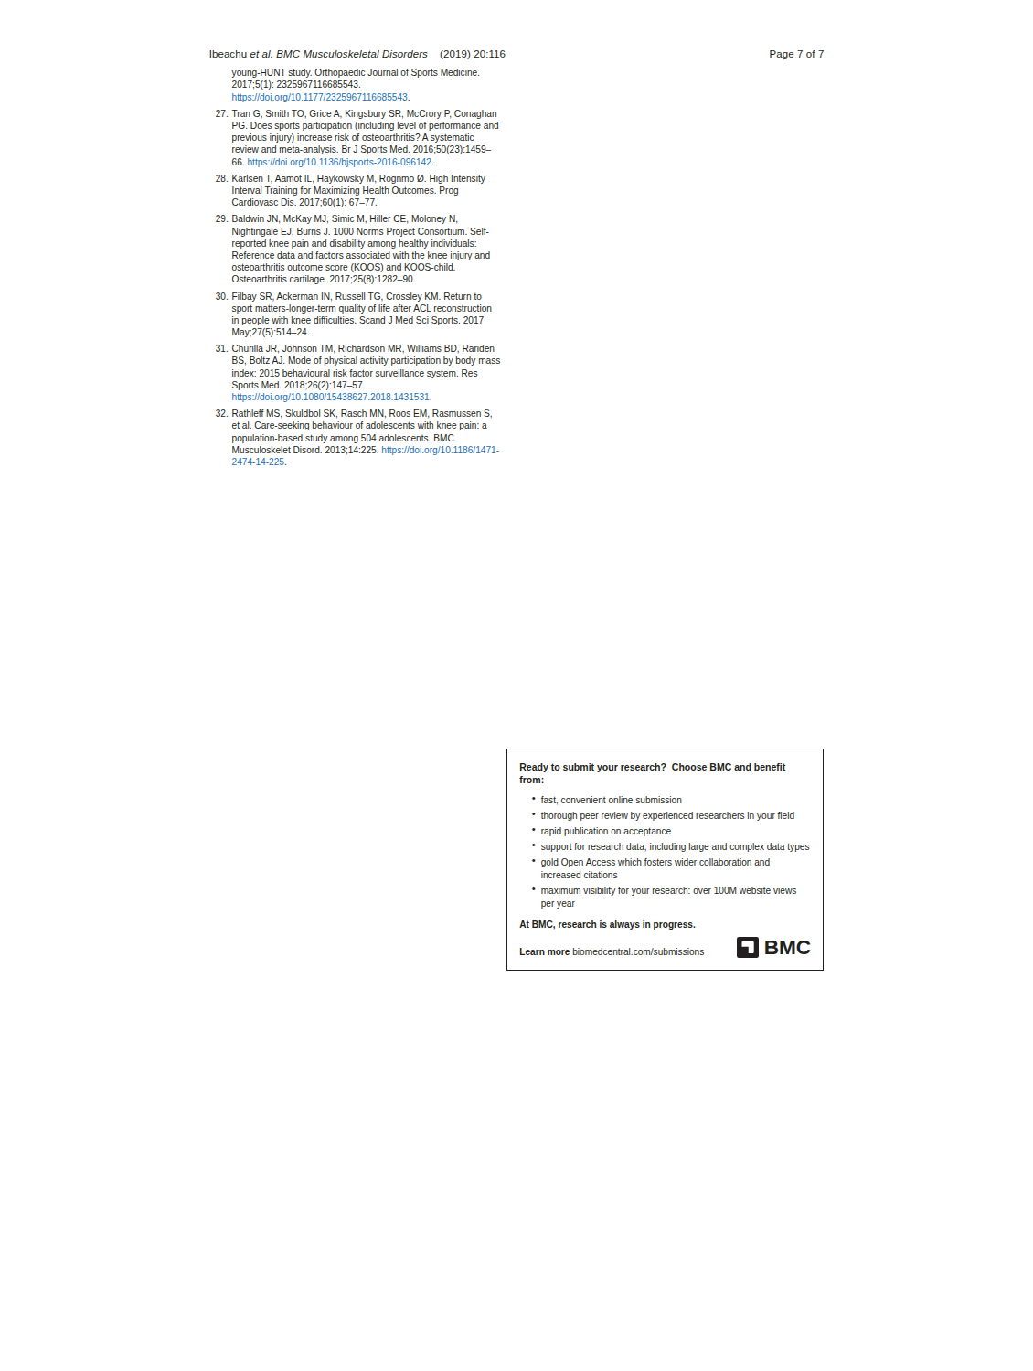Ibeachu et al. BMC Musculoskeletal Disorders (2019) 20:116
Page 7 of 7
young-HUNT study. Orthopaedic Journal of Sports Medicine. 2017;5(1): 2325967116685543. https://doi.org/10.1177/2325967116685543.
27. Tran G, Smith TO, Grice A, Kingsbury SR, McCrory P, Conaghan PG. Does sports participation (including level of performance and previous injury) increase risk of osteoarthritis? A systematic review and meta-analysis. Br J Sports Med. 2016;50(23):1459–66. https://doi.org/10.1136/bjsports-2016-096142.
28. Karlsen T, Aamot IL, Haykowsky M, Rognmo Ø. High Intensity Interval Training for Maximizing Health Outcomes. Prog Cardiovasc Dis. 2017;60(1): 67–77.
29. Baldwin JN, McKay MJ, Simic M, Hiller CE, Moloney N, Nightingale EJ, Burns J. 1000 Norms Project Consortium. Self-reported knee pain and disability among healthy individuals: Reference data and factors associated with the knee injury and osteoarthritis outcome score (KOOS) and KOOS-child. Osteoarthritis cartilage. 2017;25(8):1282–90.
30. Filbay SR, Ackerman IN, Russell TG, Crossley KM. Return to sport matters-longer-term quality of life after ACL reconstruction in people with knee difficulties. Scand J Med Sci Sports. 2017 May;27(5):514–24.
31. Churilla JR, Johnson TM, Richardson MR, Williams BD, Rariden BS, Boltz AJ. Mode of physical activity participation by body mass index: 2015 behavioural risk factor surveillance system. Res Sports Med. 2018;26(2):147–57. https://doi.org/10.1080/15438627.2018.1431531.
32. Rathleff MS, Skuldbol SK, Rasch MN, Roos EM, Rasmussen S, et al. Care-seeking behaviour of adolescents with knee pain: a population-based study among 504 adolescents. BMC Musculoskelet Disord. 2013;14:225. https://doi.org/10.1186/1471-2474-14-225.
Ready to submit your research? Choose BMC and benefit from:
fast, convenient online submission
thorough peer review by experienced researchers in your field
rapid publication on acceptance
support for research data, including large and complex data types
gold Open Access which fosters wider collaboration and increased citations
maximum visibility for your research: over 100M website views per year
At BMC, research is always in progress.
Learn more biomedcentral.com/submissions
BMC